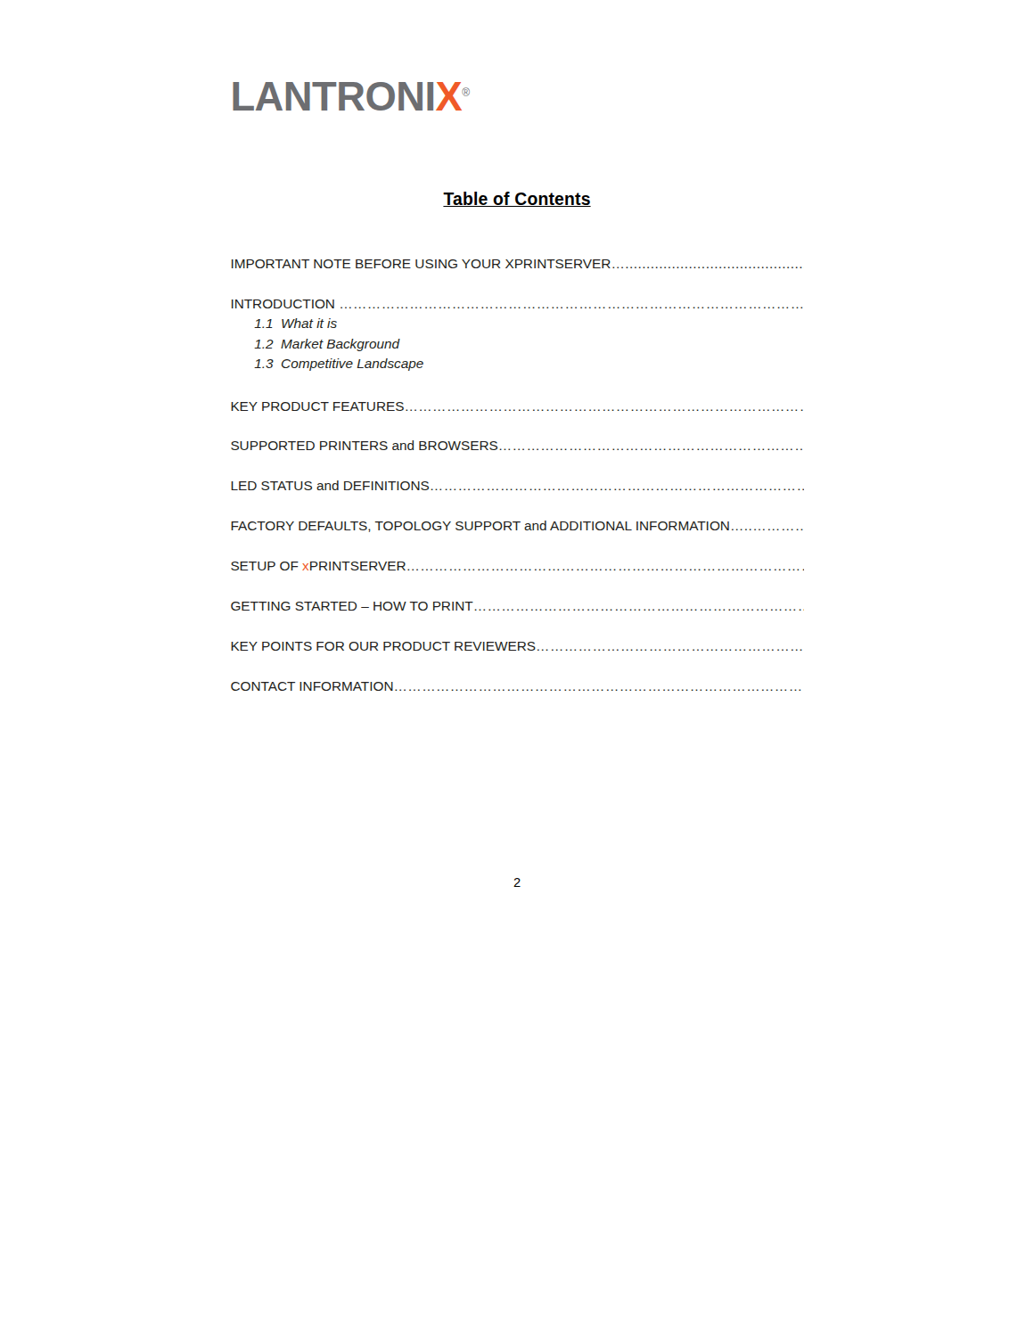LANTRONI X®
Table of Contents
IMPORTANT NOTE BEFORE USING YOUR XPRINTSERVER….................................................................. 3
INTRODUCTION …………………………………………………………………………………………………………………………………4
1.1 What it is
1.2 Market Background
1.3 Competitive Landscape
KEY PRODUCT FEATURES………………………………………………………………………………………………………………….. 5
SUPPORTED PRINTERS and BROWSERS………………………………………………………………………………………………. 6
LED STATUS and DEFINITIONS…………………………………………………………………………………………………..……….. 7
FACTORY DEFAULTS, TOPOLOGY SUPPORT and ADDITIONAL INFORMATION…..…………..……………. 8
SETUP OF x PRINTSERVER…………………………………………………………………………………………………..…..…….. 8
GETTING STARTED – HOW TO PRINT…………………………………………………………………………………………..…….. 9
KEY POINTS FOR OUR PRODUCT REVIEWERS…………………………………………………………………..…..………….. 9
CONTACT INFORMATION…………………………………………………………………………………………………..…..………….. 10
2